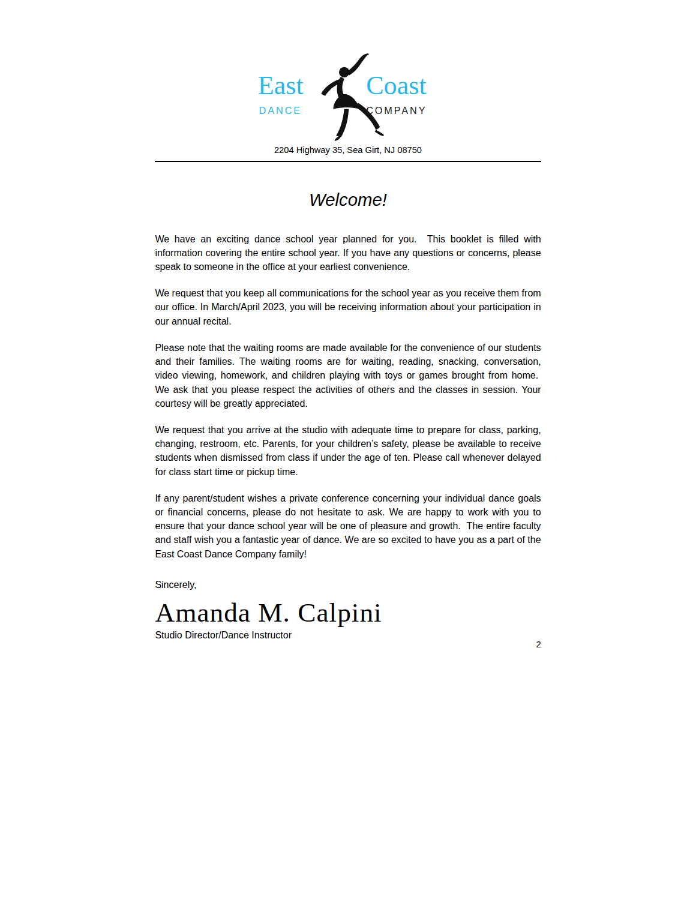East Coast Subtext: DANCE COMPANY DANCE COMPANY
2204 Highway 35, Sea Girt, NJ 08750
Welcome!
We have an exciting dance school year planned for you. This booklet is filled with information covering the entire school year. If you have any questions or concerns, please speak to someone in the office at your earliest convenience.
We request that you keep all communications for the school year as you receive them from our office. In March/April 2023, you will be receiving information about your participation in our annual recital.
Please note that the waiting rooms are made available for the convenience of our students and their families. The waiting rooms are for waiting, reading, snacking, conversation, video viewing, homework, and children playing with toys or games brought from home. We ask that you please respect the activities of others and the classes in session. Your courtesy will be greatly appreciated.
We request that you arrive at the studio with adequate time to prepare for class, parking, changing, restroom, etc. Parents, for your children’s safety, please be available to receive students when dismissed from class if under the age of ten. Please call whenever delayed for class start time or pickup time.
If any parent/student wishes a private conference concerning your individual dance goals or financial concerns, please do not hesitate to ask. We are happy to work with you to ensure that your dance school year will be one of pleasure and growth. The entire faculty and staff wish you a fantastic year of dance. We are so excited to have you as a part of the East Coast Dance Company family!
Sincerely,
Amanda M. Calpini
Studio Director/Dance Instructor
2